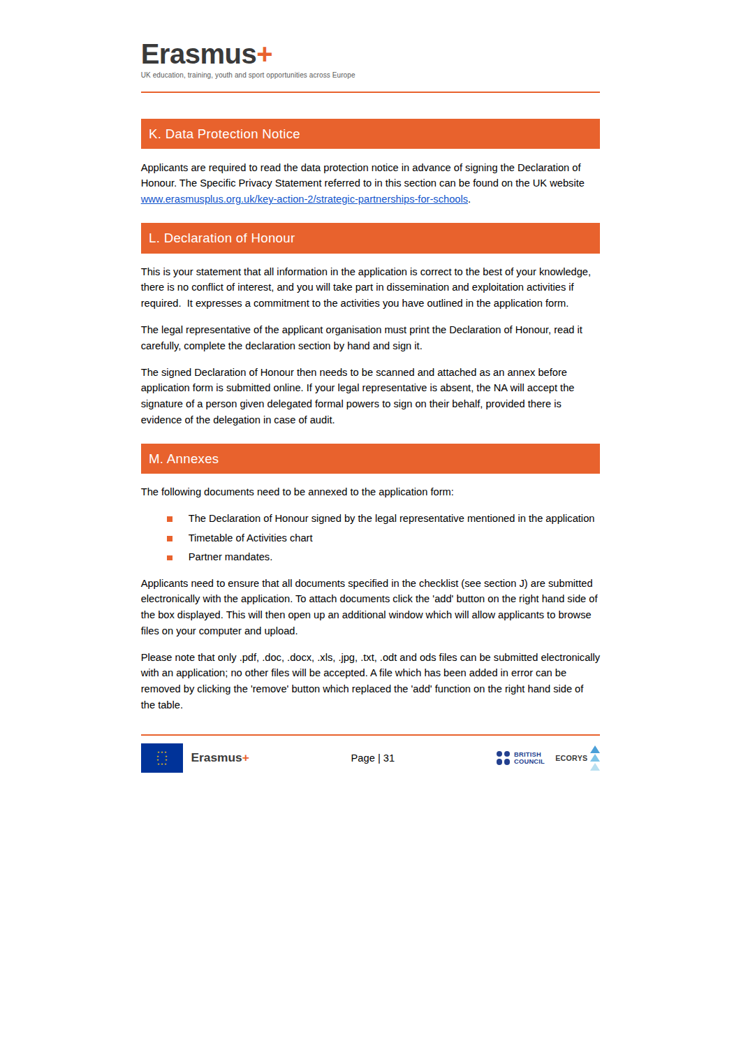Erasmus+
UK education, training, youth and sport opportunities across Europe
K. Data Protection Notice
Applicants are required to read the data protection notice in advance of signing the Declaration of Honour. The Specific Privacy Statement referred to in this section can be found on the UK website www.erasmusplus.org.uk/key-action-2/strategic-partnerships-for-schools.
L. Declaration of Honour
This is your statement that all information in the application is correct to the best of your knowledge, there is no conflict of interest, and you will take part in dissemination and exploitation activities if required. It expresses a commitment to the activities you have outlined in the application form.
The legal representative of the applicant organisation must print the Declaration of Honour, read it carefully, complete the declaration section by hand and sign it.
The signed Declaration of Honour then needs to be scanned and attached as an annex before application form is submitted online. If your legal representative is absent, the NA will accept the signature of a person given delegated formal powers to sign on their behalf, provided there is evidence of the delegation in case of audit.
M. Annexes
The following documents need to be annexed to the application form:
The Declaration of Honour signed by the legal representative mentioned in the application
Timetable of Activities chart
Partner mandates.
Applicants need to ensure that all documents specified in the checklist (see section J) are submitted electronically with the application. To attach documents click the 'add' button on the right hand side of the box displayed. This will then open up an additional window which will allow applicants to browse files on your computer and upload.
Please note that only .pdf, .doc, .docx, .xls, .jpg, .txt, .odt and ods files can be submitted electronically with an application; no other files will be accepted. A file which has been added in error can be removed by clicking the 'remove' button which replaced the 'add' function on the right hand side of the table.
Erasmus+
Page | 31
BRITISH
COUNCIL
ECORYS